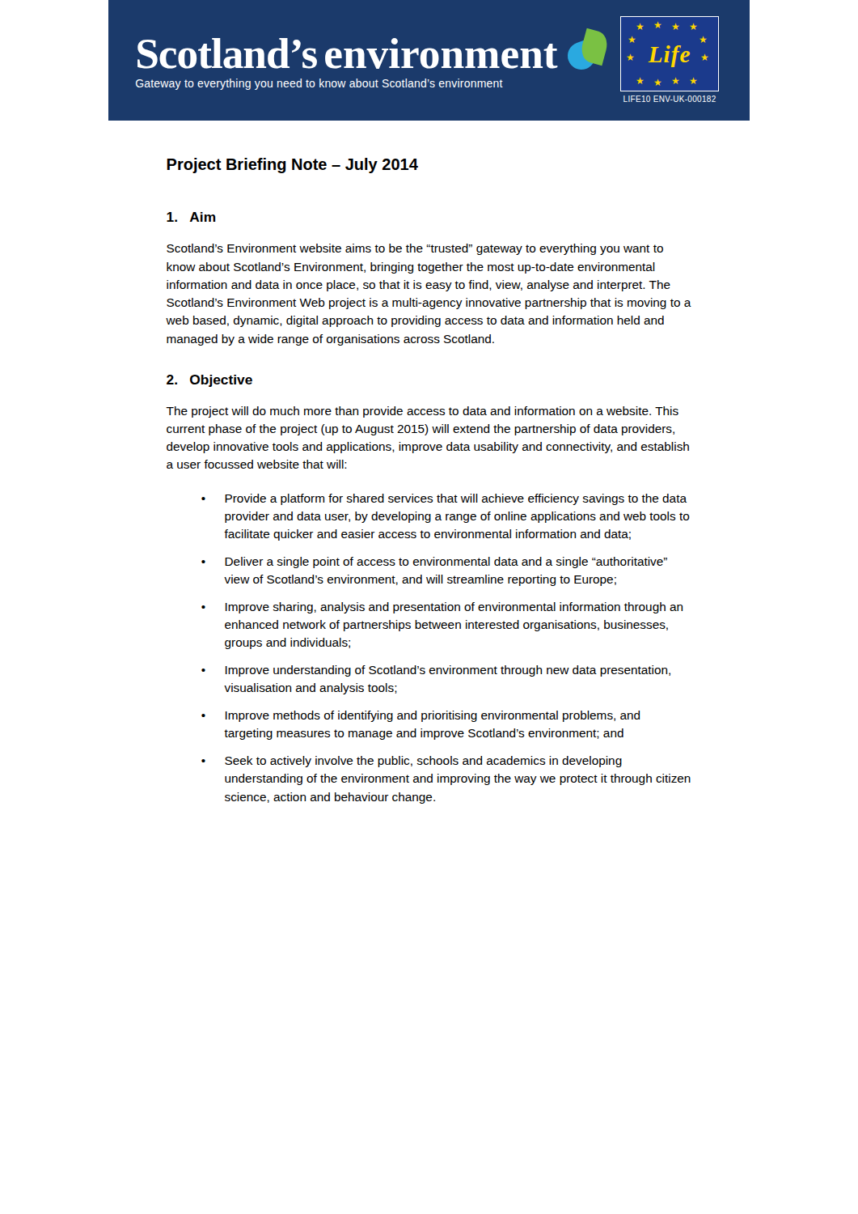Scotland’s environment
Gateway to everything you need to know about Scotland’s environment
★ ★ ★ ★ ★ ★ ★ ★ ★ ★ ★ ★ Life
LIFE10 ENV-UK-000182
Project Briefing Note – July 2014
1. Aim
Scotland’s Environment website aims to be the “trusted” gateway to everything you want to know about Scotland’s Environment, bringing together the most up-to-date environmental information and data in once place, so that it is easy to find, view, analyse and interpret. The Scotland’s Environment Web project is a multi-agency innovative partnership that is moving to a web based, dynamic, digital approach to providing access to data and information held and managed by a wide range of organisations across Scotland.
2. Objective
The project will do much more than provide access to data and information on a website. This current phase of the project (up to August 2015) will extend the partnership of data providers, develop innovative tools and applications, improve data usability and connectivity, and establish a user focussed website that will:
Provide a platform for shared services that will achieve efficiency savings to the data provider and data user, by developing a range of online applications and web tools to facilitate quicker and easier access to environmental information and data;
Deliver a single point of access to environmental data and a single “authoritative” view of Scotland’s environment, and will streamline reporting to Europe;
Improve sharing, analysis and presentation of environmental information through an enhanced network of partnerships between interested organisations, businesses, groups and individuals;
Improve understanding of Scotland’s environment through new data presentation, visualisation and analysis tools;
Improve methods of identifying and prioritising environmental problems, and targeting measures to manage and improve Scotland’s environment; and
Seek to actively involve the public, schools and academics in developing understanding of the environment and improving the way we protect it through citizen science, action and behaviour change.